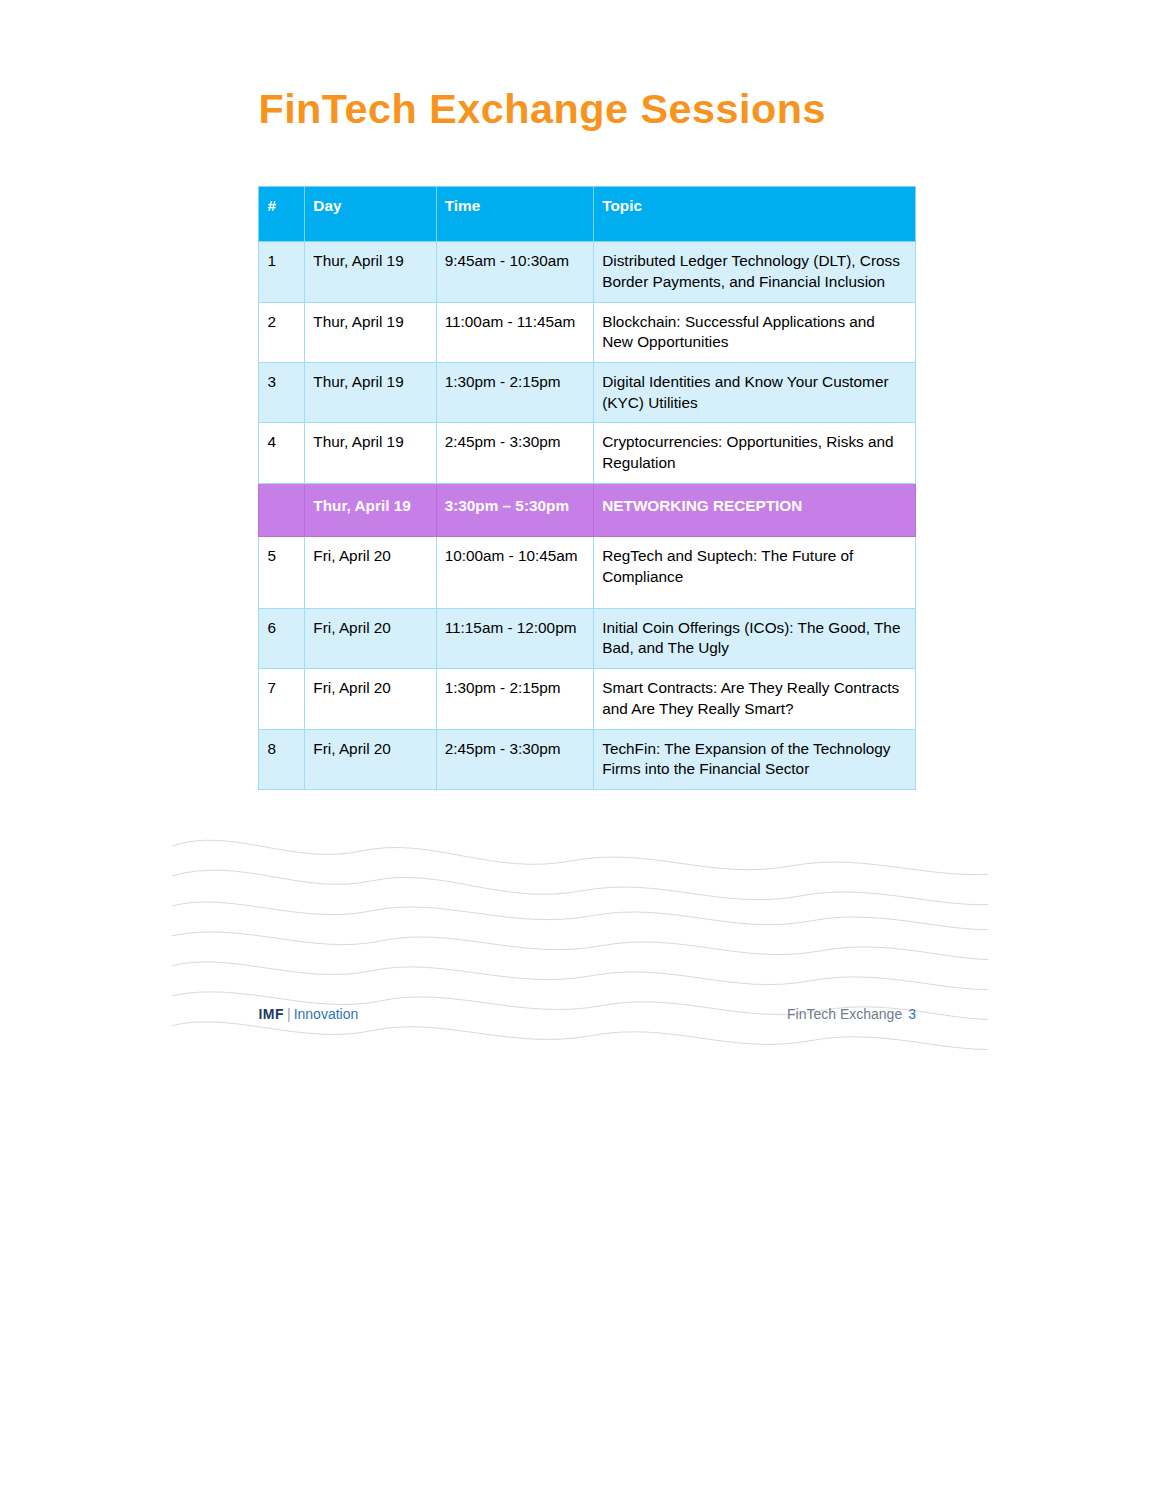FinTech Exchange Sessions
| # | Day | Time | Topic |
| --- | --- | --- | --- |
| 1 | Thur, April 19 | 9:45am - 10:30am | Distributed Ledger Technology (DLT), Cross Border Payments, and Financial Inclusion |
| 2 | Thur, April 19 | 11:00am - 11:45am | Blockchain: Successful Applications and New Opportunities |
| 3 | Thur, April 19 | 1:30pm - 2:15pm | Digital Identities and Know Your Customer (KYC) Utilities |
| 4 | Thur, April 19 | 2:45pm - 3:30pm | Cryptocurrencies: Opportunities, Risks and Regulation |
| | Thur, April 19 | 3:30pm – 5:30pm | NETWORKING RECEPTION |
| 5 | Fri, April 20 | 10:00am - 10:45am | RegTech and Suptech: The Future of Compliance |
| 6 | Fri, April 20 | 11:15am - 12:00pm | Initial Coin Offerings (ICOs): The Good, The Bad, and The Ugly |
| 7 | Fri, April 20 | 1:30pm - 2:15pm | Smart Contracts: Are They Really Contracts and Are They Really Smart? |
| 8 | Fri, April 20 | 2:45pm - 3:30pm | TechFin: The Expansion of the Technology Firms into the Financial Sector |
IMF|Innovation
FinTech Exchange3